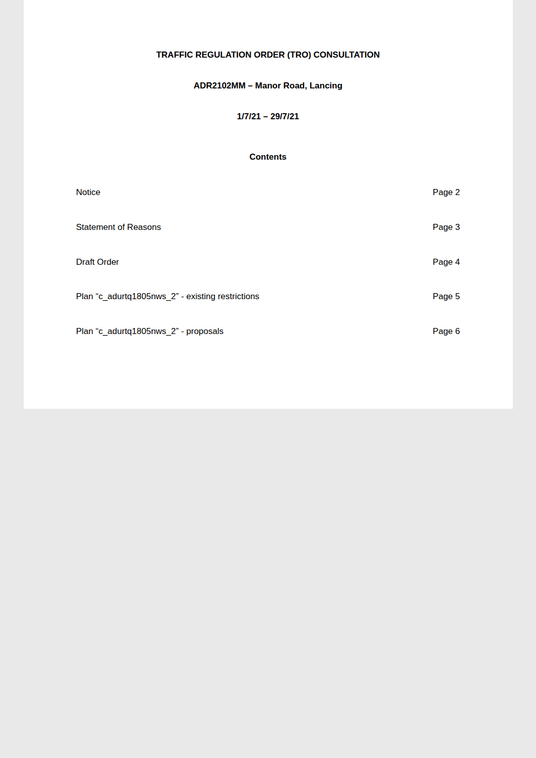TRAFFIC REGULATION ORDER (TRO) CONSULTATION
ADR2102MM – Manor Road, Lancing
1/7/21 – 29/7/21
Contents
| Notice | Page 2 |
| Statement of Reasons | Page 3 |
| Draft Order | Page 4 |
| Plan “c_adurtq1805nws_2” - existing restrictions | Page 5 |
| Plan “c_adurtq1805nws_2” - proposals | Page 6 |